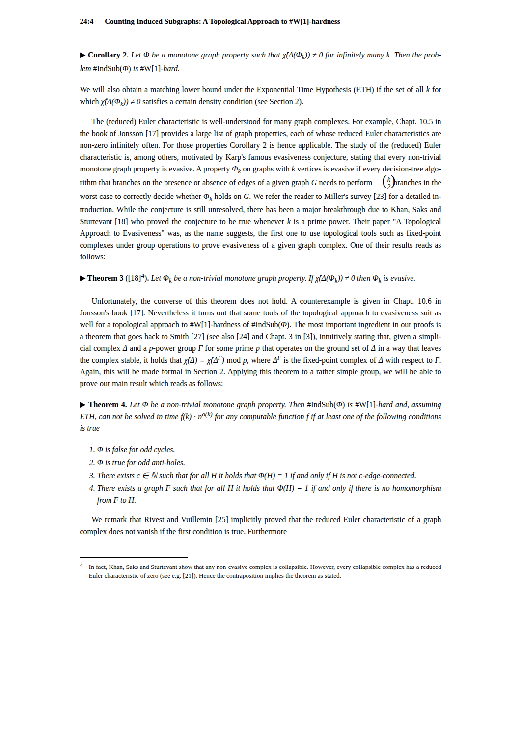24:4 Counting Induced Subgraphs: A Topological Approach to #W[1]-hardness
▶ Corollary 2. Let Φ be a monotone graph property such that χ̂(Δ(Φk)) ≠ 0 for infinitely many k. Then the problem #IndSub(Φ) is #W[1]-hard.
We will also obtain a matching lower bound under the Exponential Time Hypothesis (ETH) if the set of all k for which χ̂(Δ(Φk)) ≠ 0 satisfies a certain density condition (see Section 2).
The (reduced) Euler characteristic is well-understood for many graph complexes. For example, Chapt. 10.5 in the book of Jonsson [17] provides a large list of graph properties, each of whose reduced Euler characteristics are non-zero infinitely often. For those properties Corollary 2 is hence applicable. The study of the (reduced) Euler characteristic is, among others, motivated by Karp's famous evasiveness conjecture, stating that every non-trivial monotone graph property is evasive. A property Φk on graphs with k vertices is evasive if every decision-tree algorithm that branches on the presence or absence of edges of a given graph G needs to perform (k 2) branches in the worst case to correctly decide whether Φk holds on G. We refer the reader to Miller's survey [23] for a detailed introduction. While the conjecture is still unresolved, there has been a major breakthrough due to Khan, Saks and Sturtevant [18] who proved the conjecture to be true whenever k is a prime power. Their paper "A Topological Approach to Evasiveness" was, as the name suggests, the first one to use topological tools such as fixed-point complexes under group operations to prove evasiveness of a given graph complex. One of their results reads as follows:
▶ Theorem 3 ([18]4). Let Φk be a non-trivial monotone graph property. If χ̂(Δ(Φk)) ≠ 0 then Φk is evasive.
Unfortunately, the converse of this theorem does not hold. A counterexample is given in Chapt. 10.6 in Jonsson's book [17]. Nevertheless it turns out that some tools of the topological approach to evasiveness suit as well for a topological approach to #W[1]-hardness of #IndSub(Φ). The most important ingredient in our proofs is a theorem that goes back to Smith [27] (see also [24] and Chapt. 3 in [3]), intuitively stating that, given a simplicial complex Δ and a p-power group Γ for some prime p that operates on the ground set of Δ in a way that leaves the complex stable, it holds that χ̂(Δ) ≡ χ̂(ΔΓ) mod p, where ΔΓ is the fixed-point complex of Δ with respect to Γ. Again, this will be made formal in Section 2. Applying this theorem to a rather simple group, we will be able to prove our main result which reads as follows:
▶ Theorem 4. Let Φ be a non-trivial monotone graph property. Then #IndSub(Φ) is #W[1]-hard and, assuming ETH, can not be solved in time f(k) · no(k) for any computable function f if at least one of the following conditions is true
Φ is false for odd cycles.
Φ is true for odd anti-holes.
There exists c ∈ ℕ such that for all H it holds that Φ(H) = 1 if and only if H is not c-edge-connected.
There exists a graph F such that for all H it holds that Φ(H) = 1 if and only if there is no homomorphism from F to H.
We remark that Rivest and Vuillemin [25] implicitly proved that the reduced Euler characteristic of a graph complex does not vanish if the first condition is true. Furthermore
4 In fact, Khan, Saks and Sturtevant show that any non-evasive complex is collapsible. However, every collapsible complex has a reduced Euler characteristic of zero (see e.g. [21]). Hence the contraposition implies the theorem as stated.